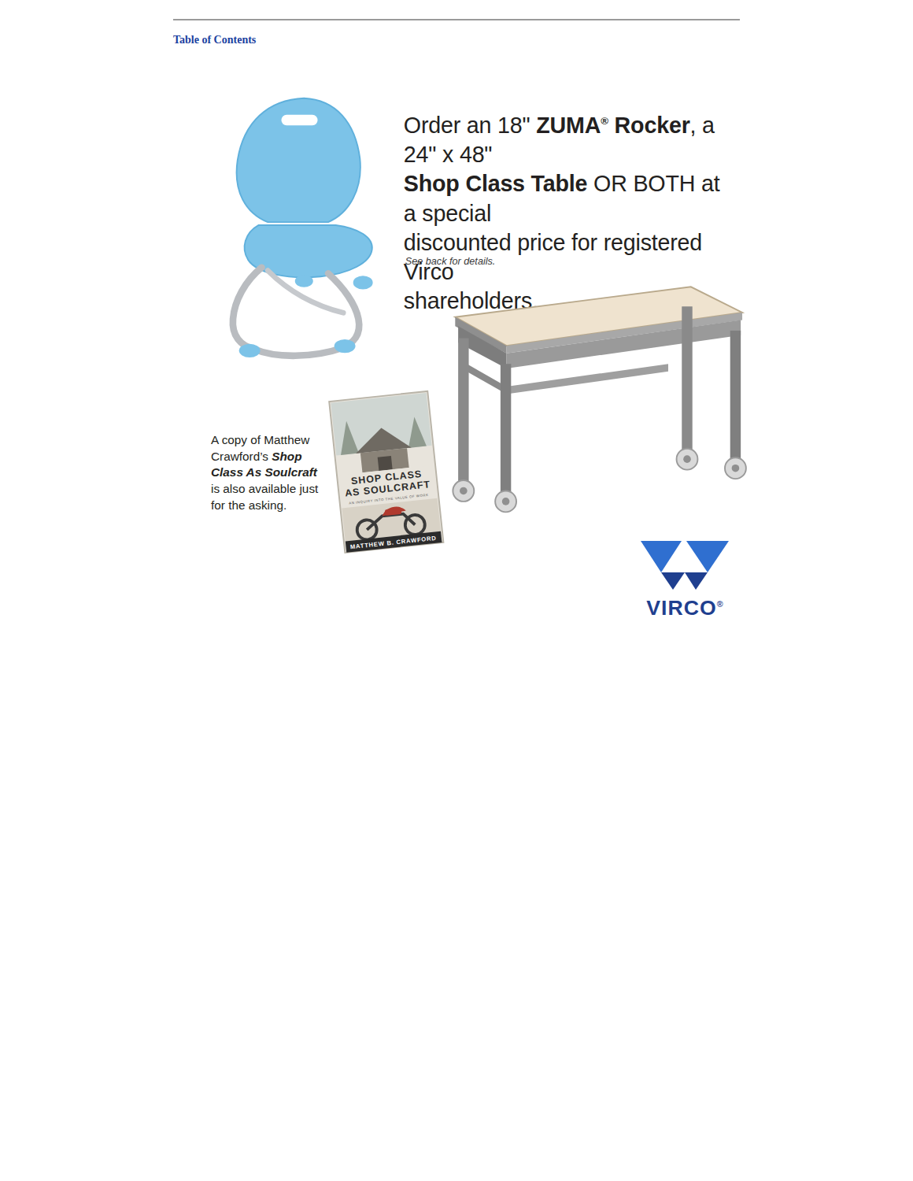Table of Contents
Order an 18" ZUMA® Rocker, a 24" x 48"
Shop Class Table OR BOTH at a special
discounted price for registered Virco
shareholders.
See back for details.
A copy of Matthew Crawford’s Shop Class As Soulcraft is also available just for the asking.
SHOP CLASS AS SOULCRAFT AN INQUIRY INTO THE VALUE OF WORK MATTHEW B. CRAWFORD
VIRCO®